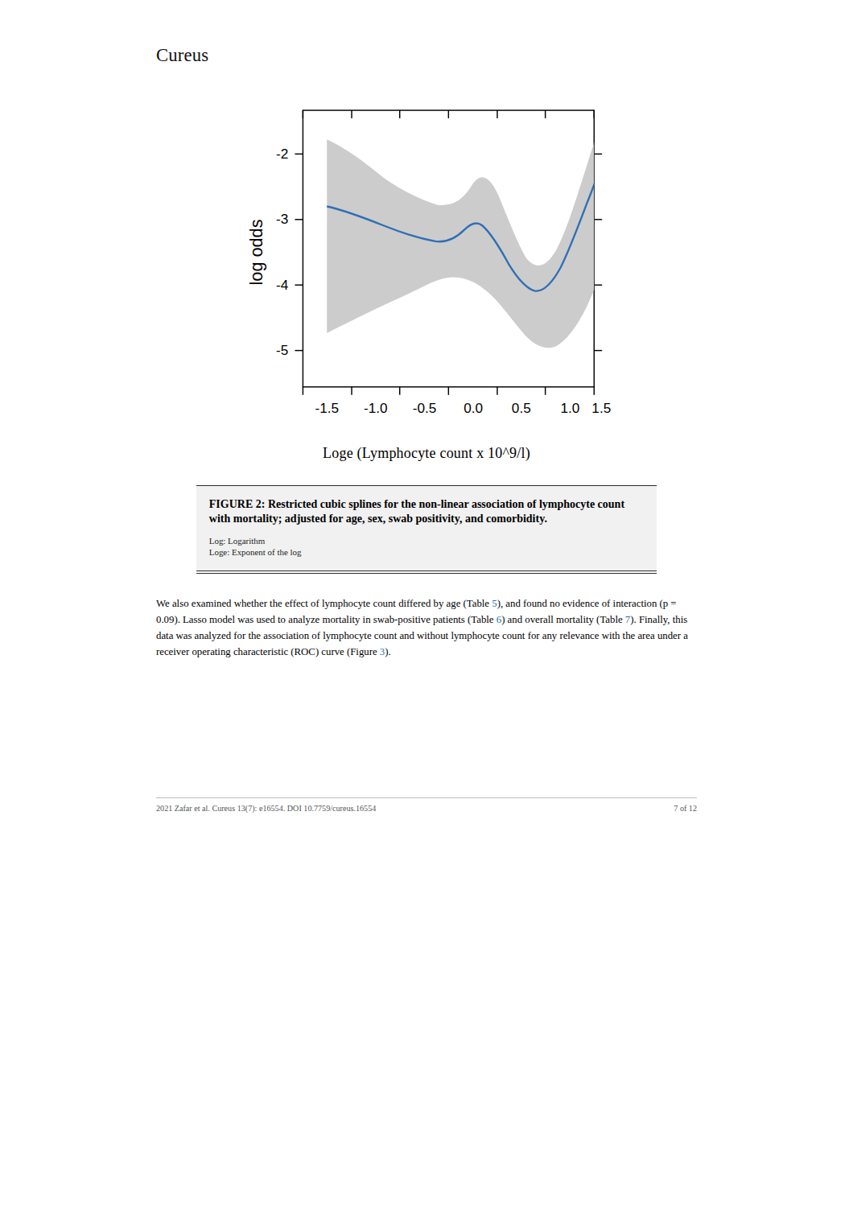Cureus
-2 -3 -4 -5 -1.5 -1.0 -0.5 0.0 0.5 1.0 1.5 log odds
Loge (Lymphocyte count x 10^9/l)
FIGURE 2: Restricted cubic splines for the non-linear association of lymphocyte count with mortality; adjusted for age, sex, swab positivity, and comorbidity.
Log: Logarithm
Loge: Exponent of the log
We also examined whether the effect of lymphocyte count differed by age (Table 5), and found no evidence of interaction (p = 0.09). Lasso model was used to analyze mortality in swab-positive patients (Table 6) and overall mortality (Table 7). Finally, this data was analyzed for the association of lymphocyte count and without lymphocyte count for any relevance with the area under a receiver operating characteristic (ROC) curve (Figure 3).
2021 Zafar et al. Cureus 13(7): e16554. DOI 10.7759/cureus.16554
7 of 12